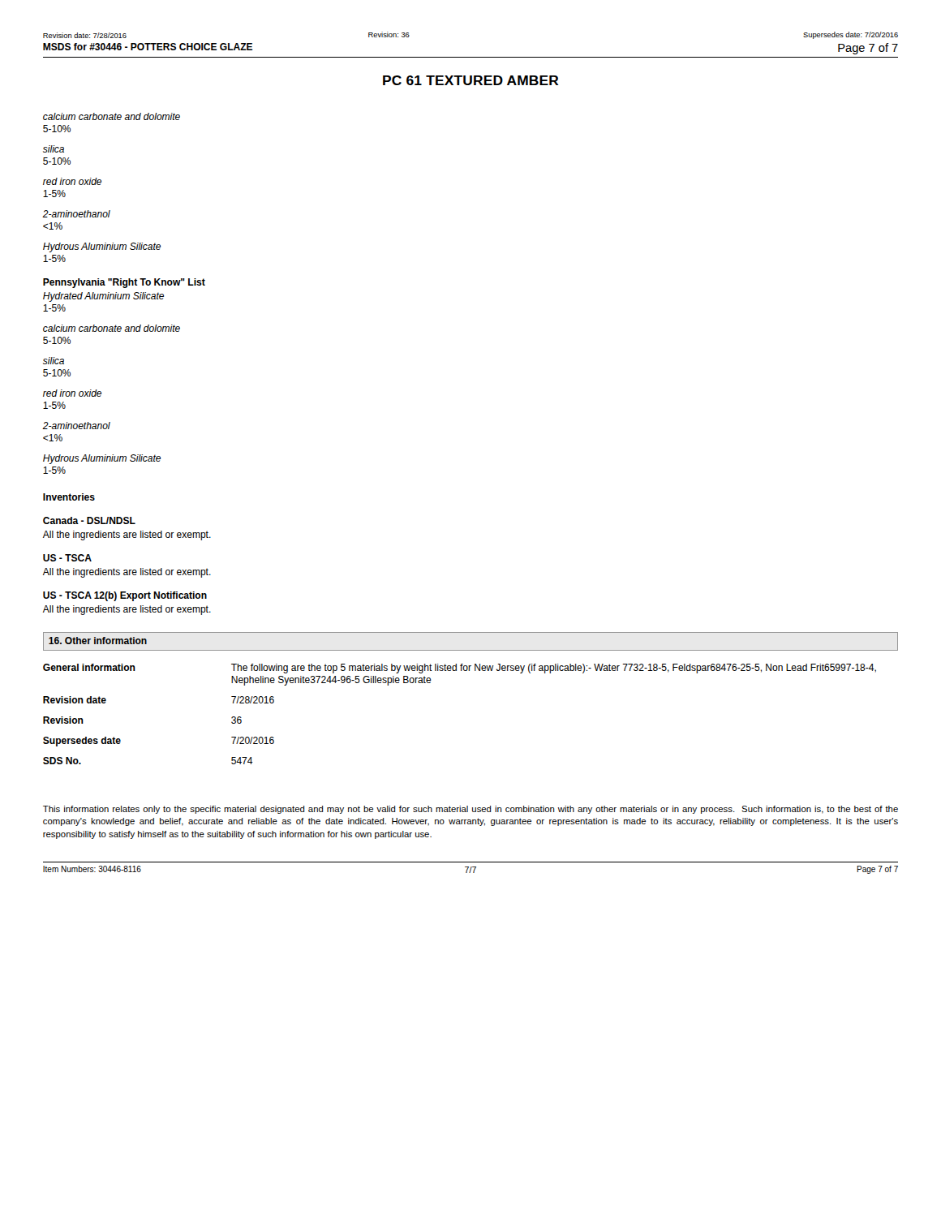Revision date: 7/28/2016
MSDS for #30446 - POTTERS CHOICE GLAZE
Revision: 36
Supersedes date: 7/20/2016
Page 7 of 7
PC 61 TEXTURED AMBER
calcium carbonate and dolomite
5-10%
silica
5-10%
red iron oxide
1-5%
2-aminoethanol
<1%
Hydrous Aluminium Silicate
1-5%
Pennsylvania "Right To Know" List
Hydrated Aluminium Silicate
1-5%
calcium carbonate and dolomite
5-10%
silica
5-10%
red iron oxide
1-5%
2-aminoethanol
<1%
Hydrous Aluminium Silicate
1-5%
Inventories
Canada - DSL/NDSL
All the ingredients are listed or exempt.
US - TSCA
All the ingredients are listed or exempt.
US - TSCA 12(b) Export Notification
All the ingredients are listed or exempt.
16. Other information
| General information | The following are the top 5 materials by weight listed for New Jersey (if applicable):- Water 7732-18-5, Feldspar68476-25-5, Non Lead Frit65997-18-4, Nepheline Syenite37244-96-5 Gillespie Borate |
| Revision date | 7/28/2016 |
| Revision | 36 |
| Supersedes date | 7/20/2016 |
| SDS No. | 5474 |
This information relates only to the specific material designated and may not be valid for such material used in combination with any other materials or in any process. Such information is, to the best of the company's knowledge and belief, accurate and reliable as of the date indicated. However, no warranty, guarantee or representation is made to its accuracy, reliability or completeness. It is the user's responsibility to satisfy himself as to the suitability of such information for his own particular use.
Item Numbers: 30446-8116
7/7
Page 7 of 7